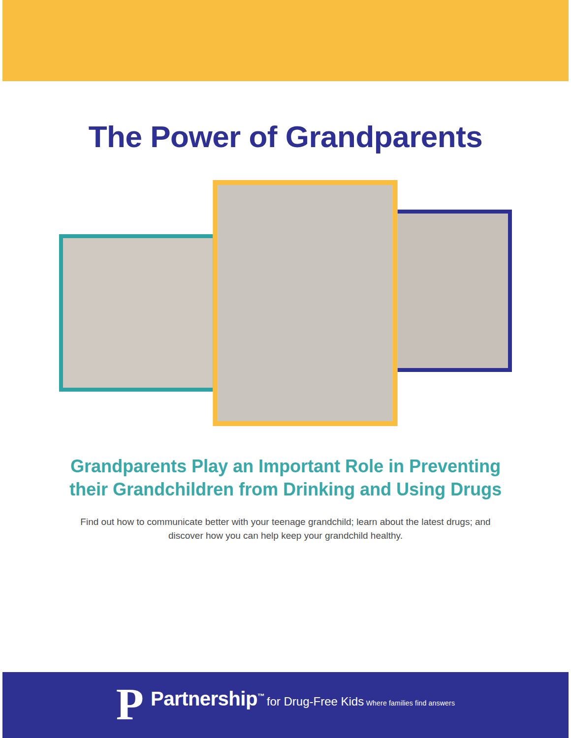The Power of Grandparents
Grandparents Play an Important Role in Preventing their Grandchildren from Drinking and Using Drugs
Find out how to communicate better with your teenage grandchild; learn about the latest drugs; and discover how you can help keep your grandchild healthy.
P Partnership™ for Drug-Free Kids Where families find answers